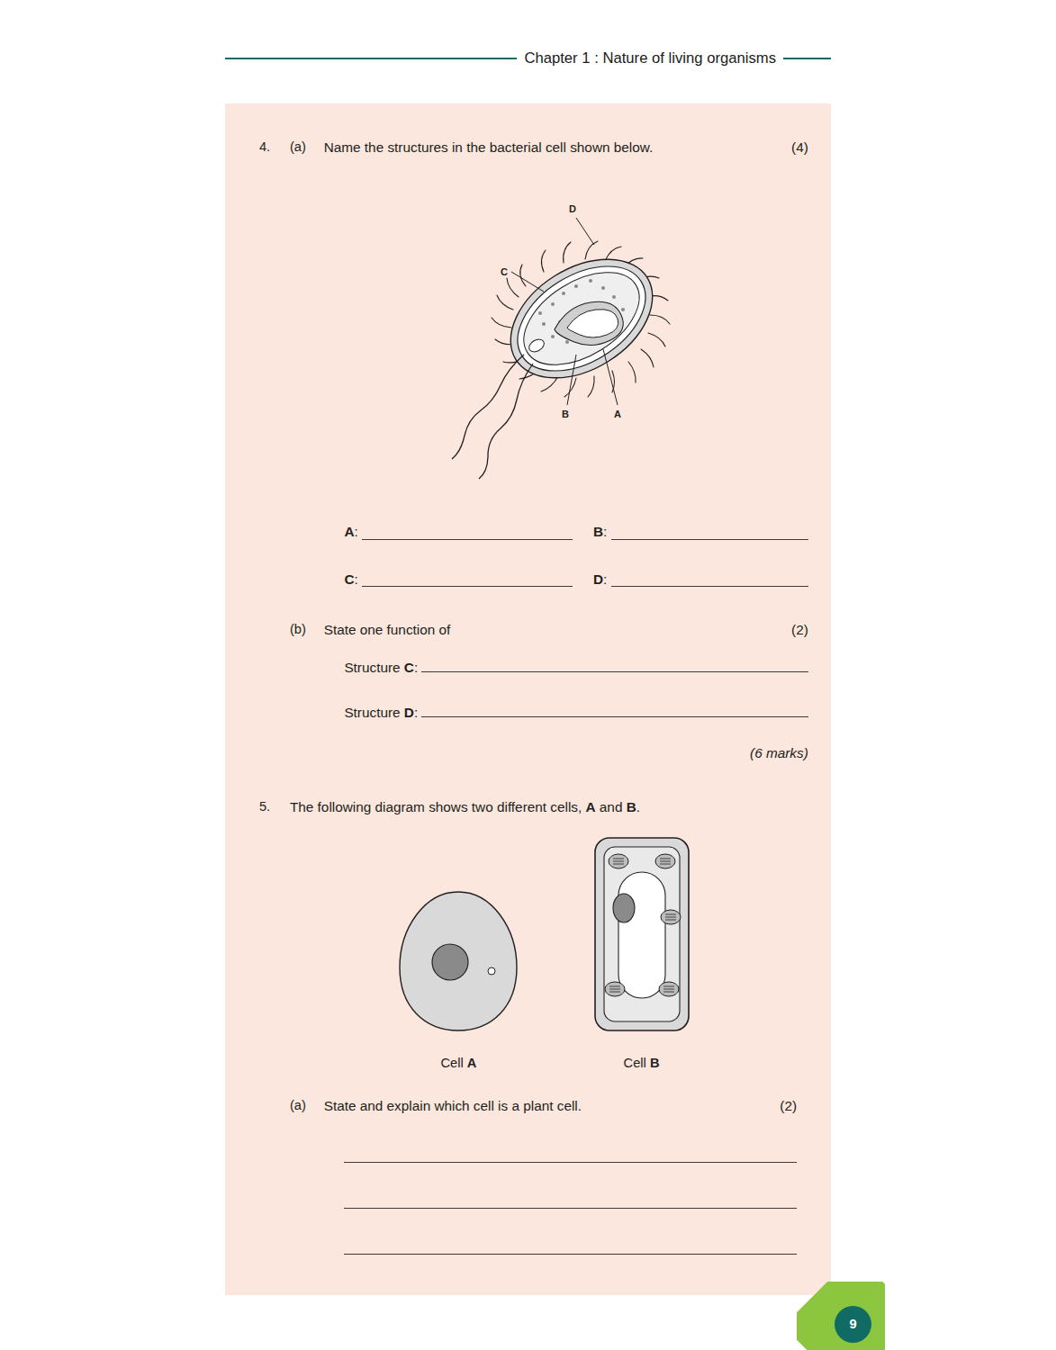Chapter 1 : Nature of living organisms
4.
(a)
Name the structures in the bacterial cell shown below. (4)
Bacterial cell diagram D C B A
A:
B:
C:
D:
(b)
State one function of (2)
Structure C:
Structure D:
(6 marks)
5.
The following diagram shows two different cells, A and B.
Cell A
Cell A
Cell B
Cell B
(a)
State and explain which cell is a plant cell. (2)
9